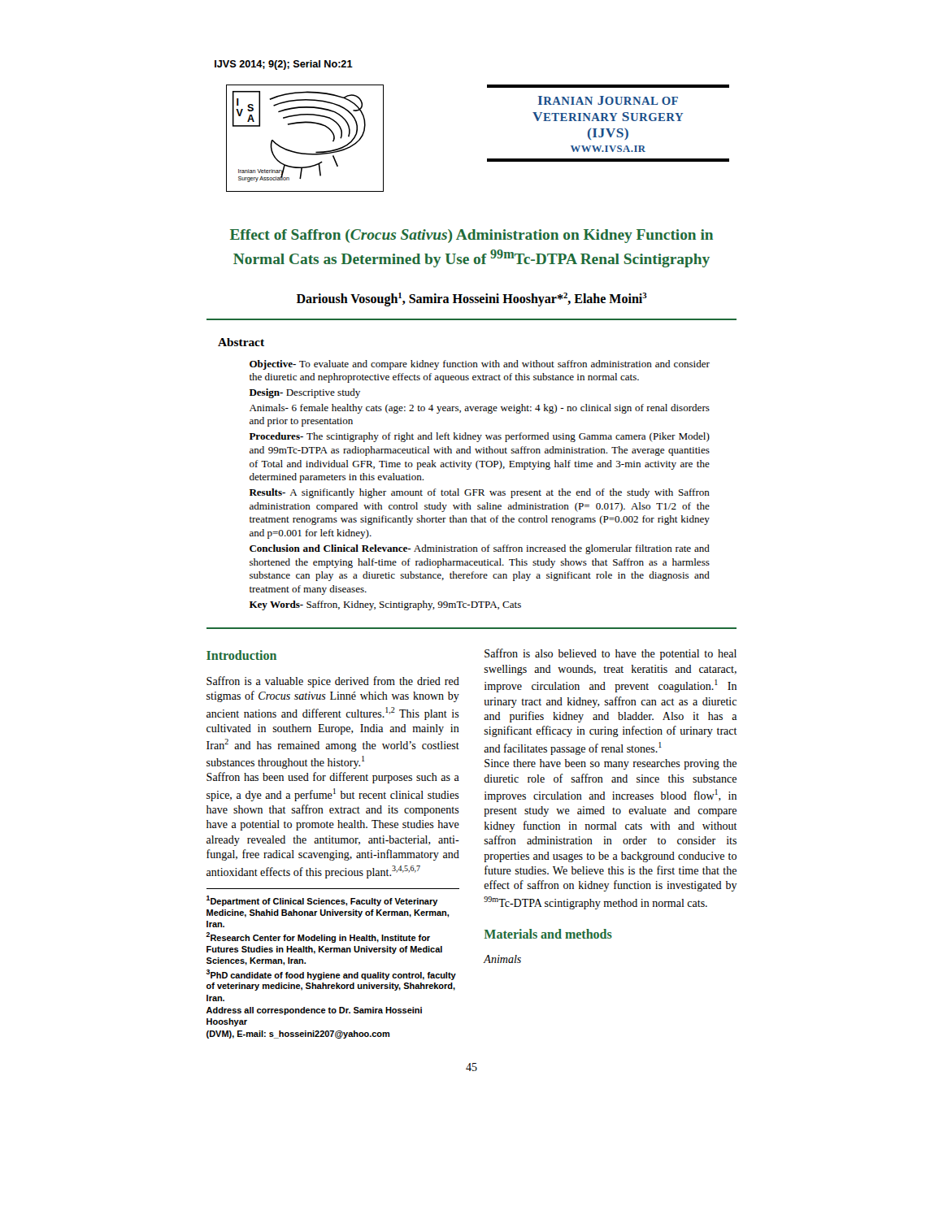IJVS 2014; 9(2); Serial No:21
I V S A Iranian Veterinary Surgery Association
IRANIAN JOURNAL OF
VETERINARY SURGERY
(IJVS)
WWW.IVSA.IR
Effect of Saffron (Crocus Sativus) Administration on Kidney Function in Normal Cats as Determined by Use of 99mTc-DTPA Renal Scintigraphy
Darioush Vosough1, Samira Hosseini Hooshyar*2, Elahe Moini3
Abstract
Objective- To evaluate and compare kidney function with and without saffron administration and consider the diuretic and nephroprotective effects of aqueous extract of this substance in normal cats.
Design- Descriptive study
Animals- 6 female healthy cats (age: 2 to 4 years, average weight: 4 kg) - no clinical sign of renal disorders and prior to presentation
Procedures- The scintigraphy of right and left kidney was performed using Gamma camera (Piker Model) and 99mTc-DTPA as radiopharmaceutical with and without saffron administration. The average quantities of Total and individual GFR, Time to peak activity (TOP), Emptying half time and 3-min activity are the determined parameters in this evaluation.
Results- A significantly higher amount of total GFR was present at the end of the study with Saffron administration compared with control study with saline administration (P= 0.017). Also T1/2 of the treatment renograms was significantly shorter than that of the control renograms (P=0.002 for right kidney and p=0.001 for left kidney).
Conclusion and Clinical Relevance- Administration of saffron increased the glomerular filtration rate and shortened the emptying half-time of radiopharmaceutical. This study shows that Saffron as a harmless substance can play as a diuretic substance, therefore can play a significant role in the diagnosis and treatment of many diseases.
Key Words- Saffron, Kidney, Scintigraphy, 99mTc-DTPA, Cats
Introduction
Saffron is a valuable spice derived from the dried red stigmas of Crocus sativus Linné which was known by ancient nations and different cultures.1,2 This plant is cultivated in southern Europe, India and mainly in Iran2 and has remained among the world’s costliest substances throughout the history.1
Saffron has been used for different purposes such as a spice, a dye and a perfume1 but recent clinical studies have shown that saffron extract and its components have a potential to promote health. These studies have already revealed the antitumor, anti-bacterial, anti-fungal, free radical scavenging, anti-inflammatory and antioxidant effects of this precious plant.3,4,5,6,7
1Department of Clinical Sciences, Faculty of Veterinary Medicine, Shahid Bahonar University of Kerman, Kerman, Iran.
2Research Center for Modeling in Health, Institute for Futures Studies in Health, Kerman University of Medical Sciences, Kerman, Iran.
3PhD candidate of food hygiene and quality control, faculty of veterinary medicine, Shahrekord university, Shahrekord, Iran.
Address all correspondence to Dr. Samira Hosseini Hooshyar
(DVM), E-mail: s_hosseini2207@yahoo.com
Saffron is also believed to have the potential to heal swellings and wounds, treat keratitis and cataract, improve circulation and prevent coagulation.1 In urinary tract and kidney, saffron can act as a diuretic and purifies kidney and bladder. Also it has a significant efficacy in curing infection of urinary tract and facilitates passage of renal stones.1
Since there have been so many researches proving the diuretic role of saffron and since this substance improves circulation and increases blood flow1, in present study we aimed to evaluate and compare kidney function in normal cats with and without saffron administration in order to consider its properties and usages to be a background conducive to future studies. We believe this is the first time that the effect of saffron on kidney function is investigated by 99mTc-DTPA scintigraphy method in normal cats.
Materials and methods
Animals
45